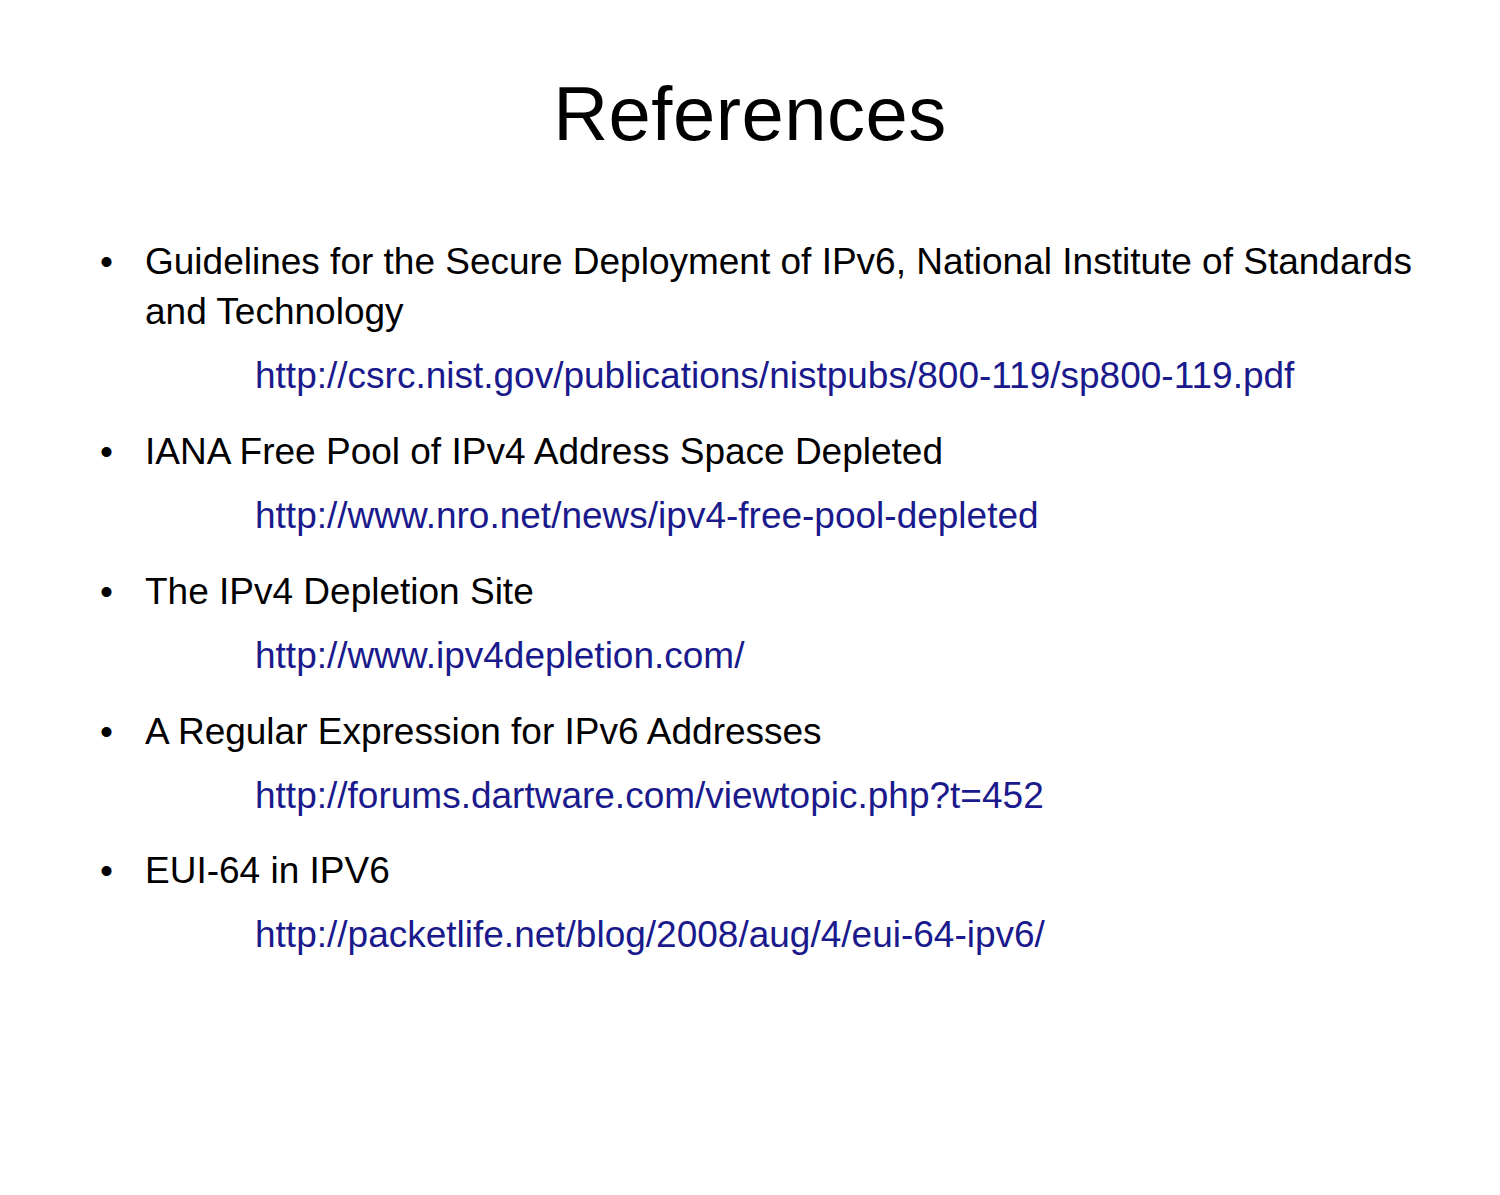References
Guidelines for the Secure Deployment of IPv6, National Institute of Standards and Technology
http://csrc.nist.gov/publications/nistpubs/800-119/sp800-119.pdf
IANA Free Pool of IPv4 Address Space Depleted
http://www.nro.net/news/ipv4-free-pool-depleted
The IPv4 Depletion Site
http://www.ipv4depletion.com/
A Regular Expression for IPv6 Addresses
http://forums.dartware.com/viewtopic.php?t=452
EUI-64 in IPV6
http://packetlife.net/blog/2008/aug/4/eui-64-ipv6/